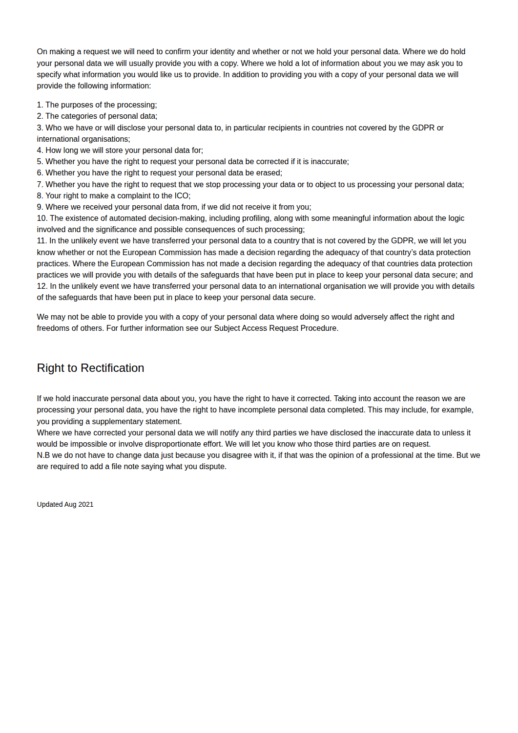On making a request we will need to confirm your identity and whether or not we hold your personal data. Where we do hold your personal data we will usually provide you with a copy. Where we hold a lot of information about you we may ask you to specify what information you would like us to provide. In addition to providing you with a copy of your personal data we will provide the following information:
1. The purposes of the processing;
2. The categories of personal data;
3. Who we have or will disclose your personal data to, in particular recipients in countries not covered by the GDPR or international organisations;
4. How long we will store your personal data for;
5. Whether you have the right to request your personal data be corrected if it is inaccurate;
6. Whether you have the right to request your personal data be erased;
7. Whether you have the right to request that we stop processing your data or to object to us processing your personal data;
8. Your right to make a complaint to the ICO;
9. Where we received your personal data from, if we did not receive it from you;
10. The existence of automated decision-making, including profiling, along with some meaningful information about the logic involved and the significance and possible consequences of such processing;
11. In the unlikely event we have transferred your personal data to a country that is not covered by the GDPR, we will let you know whether or not the European Commission has made a decision regarding the adequacy of that country’s data protection practices. Where the European Commission has not made a decision regarding the adequacy of that countries data protection practices we will provide you with details of the safeguards that have been put in place to keep your personal data secure; and
12. In the unlikely event we have transferred your personal data to an international organisation we will provide you with details of the safeguards that have been put in place to keep your personal data secure.
We may not be able to provide you with a copy of your personal data where doing so would adversely affect the right and freedoms of others. For further information see our Subject Access Request Procedure.
Right to Rectification
If we hold inaccurate personal data about you, you have the right to have it corrected. Taking into account the reason we are processing your personal data, you have the right to have incomplete personal data completed. This may include, for example, you providing a supplementary statement.
Where we have corrected your personal data we will notify any third parties we have disclosed the inaccurate data to unless it would be impossible or involve disproportionate effort. We will let you know who those third parties are on request.
N.B we do not have to change data just because you disagree with it, if that was the opinion of a professional at the time. But we are required to add a file note saying what you dispute.
Updated Aug 2021